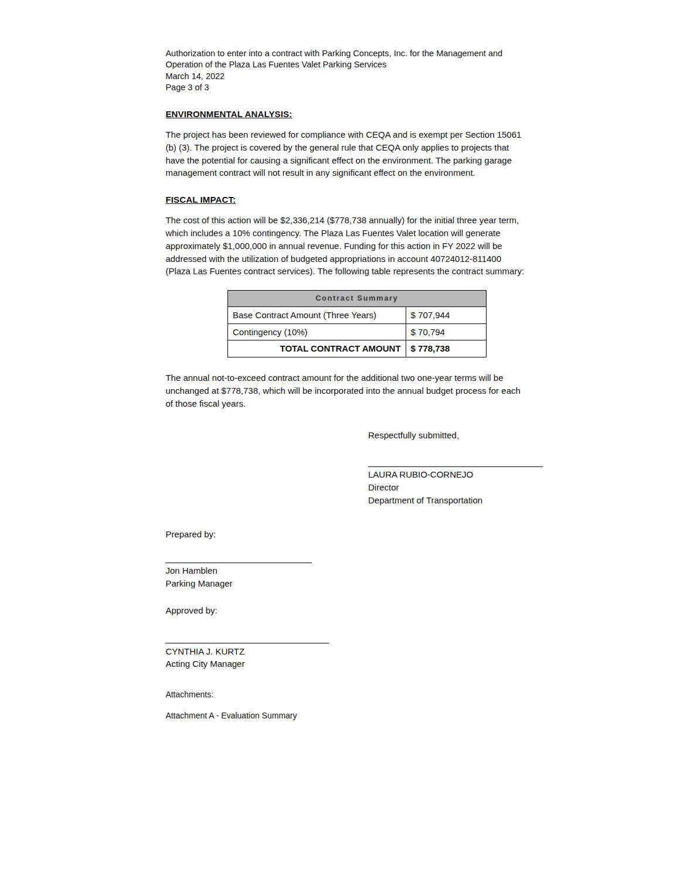Authorization to enter into a contract with Parking Concepts, Inc. for the Management and Operation of the Plaza Las Fuentes Valet Parking Services
March 14, 2022
Page 3 of 3
ENVIRONMENTAL ANALYSIS:
The project has been reviewed for compliance with CEQA and is exempt per Section 15061 (b) (3). The project is covered by the general rule that CEQA only applies to projects that have the potential for causing a significant effect on the environment. The parking garage management contract will not result in any significant effect on the environment.
FISCAL IMPACT:
The cost of this action will be $2,336,214 ($778,738 annually) for the initial three year term, which includes a 10% contingency. The Plaza Las Fuentes Valet location will generate approximately $1,000,000 in annual revenue. Funding for this action in FY 2022 will be addressed with the utilization of budgeted appropriations in account 40724012-811400 (Plaza Las Fuentes contract services). The following table represents the contract summary:
| Contract Summary |
| --- |
| Base Contract Amount (Three Years) | $ 707,944 |
| Contingency (10%) | $ 70,794 |
| TOTAL CONTRACT AMOUNT | $ 778,738 |
The annual not-to-exceed contract amount for the additional two one-year terms will be unchanged at $778,738, which will be incorporated into the annual budget process for each of those fiscal years.
Respectfully submitted,
 
LAURA RUBIO-CORNEJO
Director
Department of Transportation
Prepared by:
 
Jon Hamblen
Parking Manager
Approved by:
 
CYNTHIA J. KURTZ
Acting City Manager
Attachments:
Attachment A - Evaluation Summary